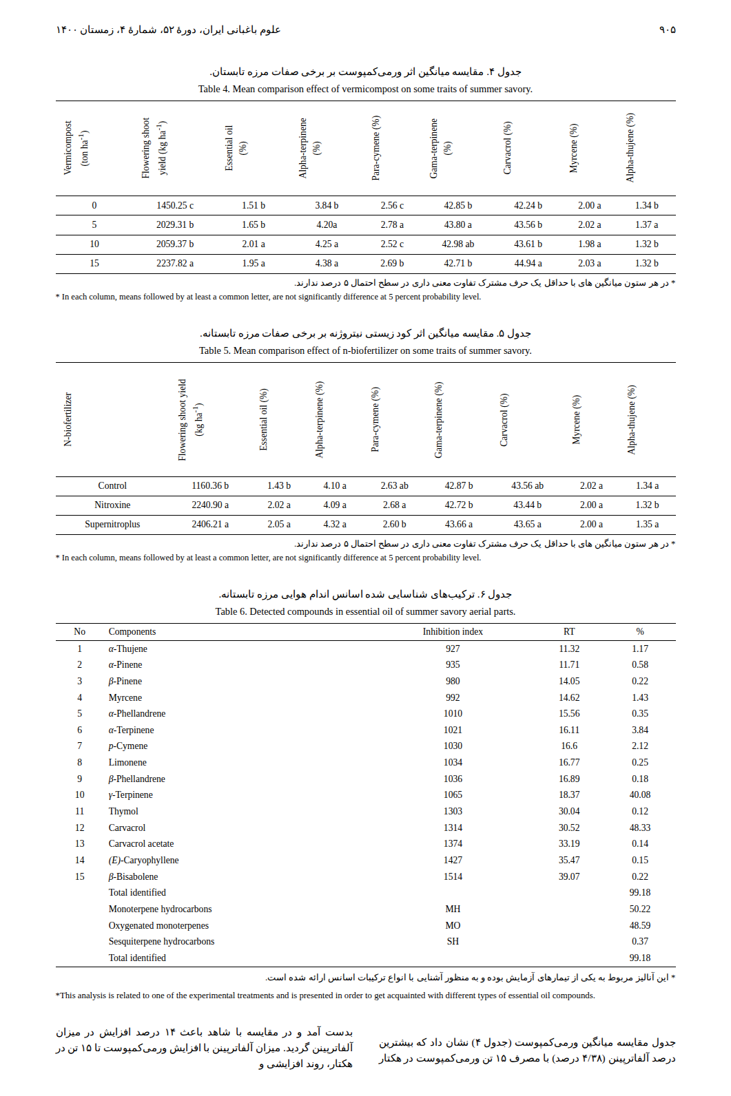۹۰۵ علوم باغبانی ایران، دورهٔ ۵۲، شمارهٔ ۴، زمستان ۱۴۰۰
جدول ۴. مقایسه میانگین اثر ورمی‌کمپوست بر برخی صفات مرزه تابستان.
Table 4. Mean comparison effect of vermicompost on some traits of summer savory.
| Vermicompost (ton ha -1 ) | Flowering shoot yield (kg ha -1 ) | Essential oil (%) | Alpha-terpinene (%) | Para-cymene (%) | Gama-terpinene (%) | Carvacrol (%) | Myrcene (%) | Alpha-thujene (%) |
| --- | --- | --- | --- | --- | --- | --- | --- | --- |
| 0 | 1450.25 c | 1.51 b | 3.84 b | 2.56 c | 42.85 b | 42.24 b | 2.00 a | 1.34 b |
| 5 | 2029.31 b | 1.65 b | 4.20a | 2.78 a | 43.80 a | 43.56 b | 2.02 a | 1.37 a |
| 10 | 2059.37 b | 2.01 a | 4.25 a | 2.52 c | 42.98 ab | 43.61 b | 1.98 a | 1.32 b |
| 15 | 2237.82 a | 1.95 a | 4.38 a | 2.69 b | 42.71 b | 44.94 a | 2.03 a | 1.32 b |
* در هر ستون میانگین های با حداقل یک حرف مشترک تفاوت معنی داری در سطح احتمال ۵ درصد ندارند.
* In each column, means followed by at least a common letter, are not significantly difference at 5 percent probability level.
جدول ۵. مقایسه میانگین اثر کود زیستی نیتروژنه بر برخی صفات مرزه تابستانه.
Table 5. Mean comparison effect of n-biofertilizer on some traits of summer savory.
| N-biofertilizer | Flowering shoot yield (kg ha -1 ) | Essential oil (%) | Alpha-terpinene (%) | Para-cymene (%) | Gama-terpinene (%) | Carvacrol (%) | Myrcene (%) | Alpha-thujene (%) |
| --- | --- | --- | --- | --- | --- | --- | --- | --- |
| Control | 1160.36 b | 1.43 b | 4.10 a | 2.63 ab | 42.87 b | 43.56 ab | 2.02 a | 1.34 a |
| Nitroxine | 2240.90 a | 2.02 a | 4.09 a | 2.68 a | 42.72 b | 43.44 b | 2.00 a | 1.32 b |
| Supernitroplus | 2406.21 a | 2.05 a | 4.32 a | 2.60 b | 43.66 a | 43.65 a | 2.00 a | 1.35 a |
* در هر ستون میانگین های با حداقل یک حرف مشترک تفاوت معنی داری در سطح احتمال ۵ درصد ندارند.
* In each column, means followed by at least a common letter, are not significantly difference at 5 percent probability level.
جدول ۶. ترکیب‌های شناسایی شده اسانس اندام هوایی مرزه تابستانه.
Table 6. Detected compounds in essential oil of summer savory aerial parts.
| No | Components | Inhibition index | RT | % |
| --- | --- | --- | --- | --- |
| 1 | α -Thujene | 927 | 11.32 | 1.17 |
| 2 | α -Pinene | 935 | 11.71 | 0.58 |
| 3 | β -Pinene | 980 | 14.05 | 0.22 |
| 4 | Myrcene | 992 | 14.62 | 1.43 |
| 5 | α -Phellandrene | 1010 | 15.56 | 0.35 |
| 6 | α -Terpinene | 1021 | 16.11 | 3.84 |
| 7 | p -Cymene | 1030 | 16.6 | 2.12 |
| 8 | Limonene | 1034 | 16.77 | 0.25 |
| 9 | β -Phellandrene | 1036 | 16.89 | 0.18 |
| 10 | γ -Terpinene | 1065 | 18.37 | 40.08 |
| 11 | Thymol | 1303 | 30.04 | 0.12 |
| 12 | Carvacrol | 1314 | 30.52 | 48.33 |
| 13 | Carvacrol acetate | 1374 | 33.19 | 0.14 |
| 14 | (E) -Caryophyllene | 1427 | 35.47 | 0.15 |
| 15 | β -Bisabolene | 1514 | 39.07 | 0.22 |
| | Total identified | | | 99.18 |
| | Monoterpene hydrocarbons | MH | | 50.22 |
| | Oxygenated monoterpenes | MO | | 48.59 |
| | Sesquiterpene hydrocarbons | SH | | 0.37 |
| | Total identified | | | 99.18 |
* این آنالیز مربوط به یکی از تیمارهای آزمایش بوده و به منظور آشنایی با انواع ترکیبات اسانس ارائه شده است.
*This analysis is related to one of the experimental treatments and is presented in order to get acquainted with different types of essential oil compounds.
جدول مقایسه میانگین ورمی‌کمپوست (جدول ۴) نشان داد که بیشترین درصد آلفاترپینن (۴/۳۸ درصد) با مصرف ۱۵ تن ورمی‌کمپوست در هکتار بدست آمد و در مقایسه با شاهد باعث ۱۴ درصد افزایش در میزان آلفاترپینن گردید. میزان آلفاترپینن با افزایش ورمی‌کمپوست تا ۱۵ تن در هکتار، روند افزایشی و